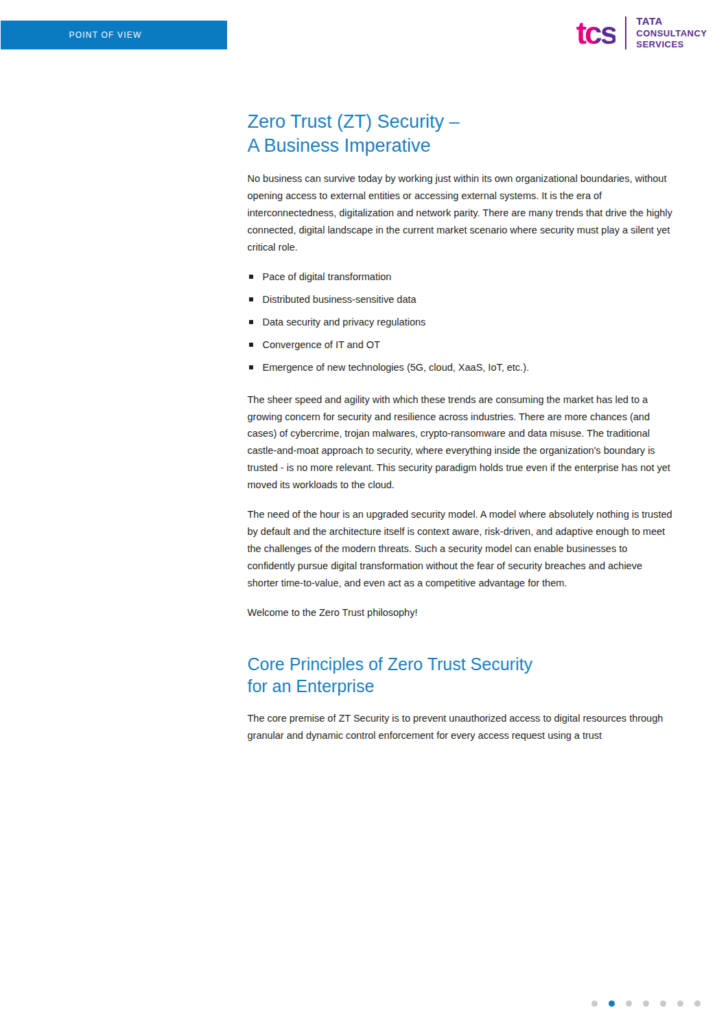POINT OF VIEW
tcs
TATA CONSULTANCY
SERVICES
Zero Trust (ZT) Security –
A Business Imperative
No business can survive today by working just within its own organizational boundaries, without opening access to external entities or accessing external systems. It is the era of interconnectedness, digitalization and network parity. There are many trends that drive the highly connected, digital landscape in the current market scenario where security must play a silent yet critical role.
Pace of digital transformation
Distributed business-sensitive data
Data security and privacy regulations
Convergence of IT and OT
Emergence of new technologies (5G, cloud, XaaS, IoT, etc.).
The sheer speed and agility with which these trends are consuming the market has led to a growing concern for security and resilience across industries. There are more chances (and cases) of cybercrime, trojan malwares, crypto-ransomware and data misuse. The traditional castle-and-moat approach to security, where everything inside the organization's boundary is trusted - is no more relevant. This security paradigm holds true even if the enterprise has not yet moved its workloads to the cloud.
The need of the hour is an upgraded security model. A model where absolutely nothing is trusted by default and the architecture itself is context aware, risk-driven, and adaptive enough to meet the challenges of the modern threats. Such a security model can enable businesses to confidently pursue digital transformation without the fear of security breaches and achieve shorter time-to-value, and even act as a competitive advantage for them.
Welcome to the Zero Trust philosophy!
Core Principles of Zero Trust Security
for an Enterprise
The core premise of ZT Security is to prevent unauthorized access to digital resources through granular and dynamic control enforcement for every access request using a trust